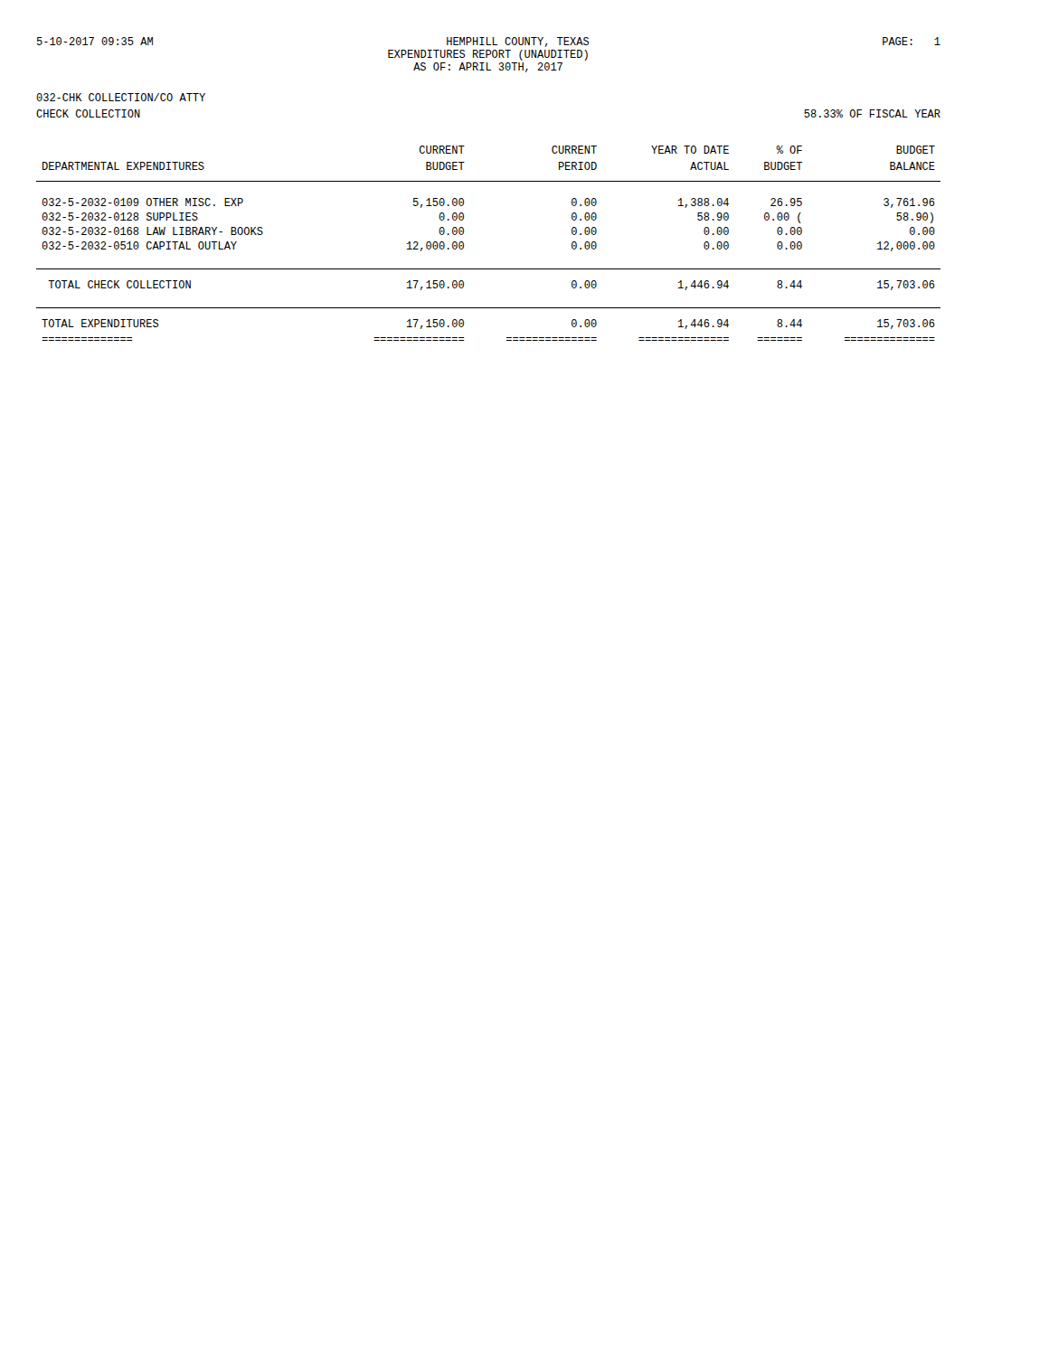5-10-2017 09:35 AM HEMPHILL COUNTY, TEXAS PAGE: 1
EXPENDITURES REPORT (UNAUDITED)
AS OF: APRIL 30TH, 2017
032-CHK COLLECTION/CO ATTY
CHECK COLLECTION 58.33% OF FISCAL YEAR
| | CURRENT | CURRENT | YEAR TO DATE | % OF | BUDGET |
| --- | --- | --- | --- | --- | --- |
| DEPARTMENTAL EXPENDITURES | BUDGET | PERIOD | ACTUAL | BUDGET | BALANCE |
| 032-5-2032-0109 OTHER MISC. EXP | 5,150.00 | 0.00 | 1,388.04 | 26.95 | 3,761.96 |
| 032-5-2032-0128 SUPPLIES | 0.00 | 0.00 | 58.90 | 0.00 ( | 58.90) |
| 032-5-2032-0168 LAW LIBRARY- BOOKS | 0.00 | 0.00 | 0.00 | 0.00 | 0.00 |
| 032-5-2032-0510 CAPITAL OUTLAY | 12,000.00 | 0.00 | 0.00 | 0.00 | 12,000.00 |
| TOTAL CHECK COLLECTION | 17,150.00 | 0.00 | 1,446.94 | 8.44 | 15,703.06 |
| TOTAL EXPENDITURES | 17,150.00 | 0.00 | 1,446.94 | 8.44 | 15,703.06 |
| ============== | ============== | ============== | ============== | ======= | ============== |